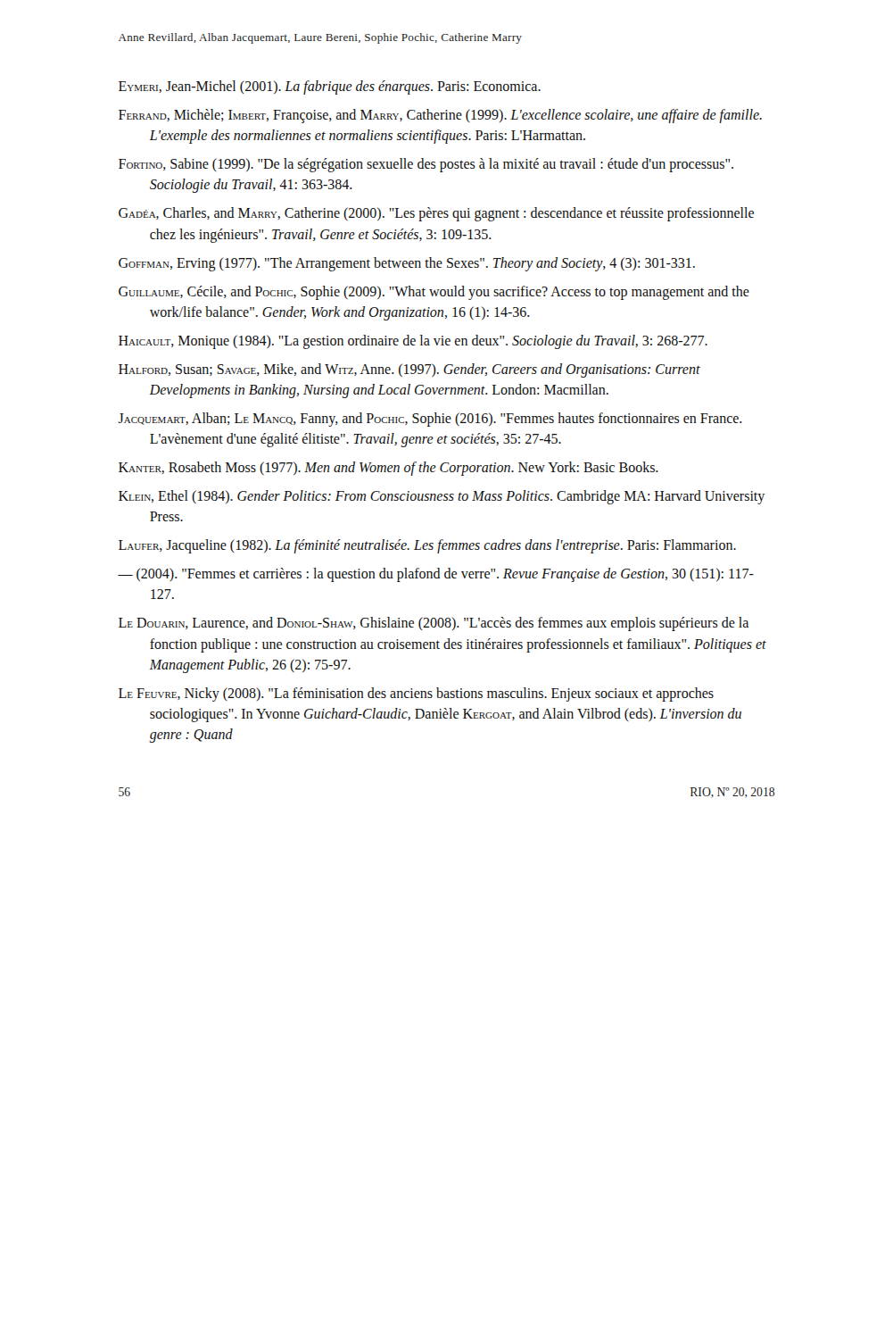Anne Revillard, Alban Jacquemart, Laure Bereni, Sophie Pochic, Catherine Marry
Eymeri, Jean-Michel (2001). La fabrique des énarques. Paris: Economica.
Ferrand, Michèle; Imbert, Françoise, and Marry, Catherine (1999). L'excellence scolaire, une affaire de famille. L'exemple des normaliennes et normaliens scientifiques. Paris: L'Harmattan.
Fortino, Sabine (1999). "De la ségrégation sexuelle des postes à la mixité au travail : étude d'un processus". Sociologie du Travail, 41: 363-384.
Gadéa, Charles, and Marry, Catherine (2000). "Les pères qui gagnent : descendance et réussite professionnelle chez les ingénieurs". Travail, Genre et Sociétés, 3: 109-135.
Goffman, Erving (1977). "The Arrangement between the Sexes". Theory and Society, 4 (3): 301-331.
Guillaume, Cécile, and Pochic, Sophie (2009). "What would you sacrifice? Access to top management and the work/life balance". Gender, Work and Organization, 16 (1): 14-36.
Haicault, Monique (1984). "La gestion ordinaire de la vie en deux". Sociologie du Travail, 3: 268-277.
Halford, Susan; Savage, Mike, and Witz, Anne. (1997). Gender, Careers and Organisations: Current Developments in Banking, Nursing and Local Government. London: Macmillan.
Jacquemart, Alban; Le Mancq, Fanny, and Pochic, Sophie (2016). "Femmes hautes fonctionnaires en France. L'avènement d'une égalité élitiste". Travail, genre et sociétés, 35: 27-45.
Kanter, Rosabeth Moss (1977). Men and Women of the Corporation. New York: Basic Books.
Klein, Ethel (1984). Gender Politics: From Consciousness to Mass Politics. Cambridge MA: Harvard University Press.
Laufer, Jacqueline (1982). La féminité neutralisée. Les femmes cadres dans l'entreprise. Paris: Flammarion.
— (2004). "Femmes et carrières : la question du plafond de verre". Revue Française de Gestion, 30 (151): 117-127.
Le Douarin, Laurence, and Doniol-Shaw, Ghislaine (2008). "L'accès des femmes aux emplois supérieurs de la fonction publique : une construction au croisement des itinéraires professionnels et familiaux". Politiques et Management Public, 26 (2): 75-97.
Le Feuvre, Nicky (2008). "La féminisation des anciens bastions masculins. Enjeux sociaux et approches sociologiques". In Yvonne Guichard-Claudic, Danièle Kergoat, and Alain Vilbrod (eds). L'inversion du genre : Quand
56 RIO, Nº 20, 2018